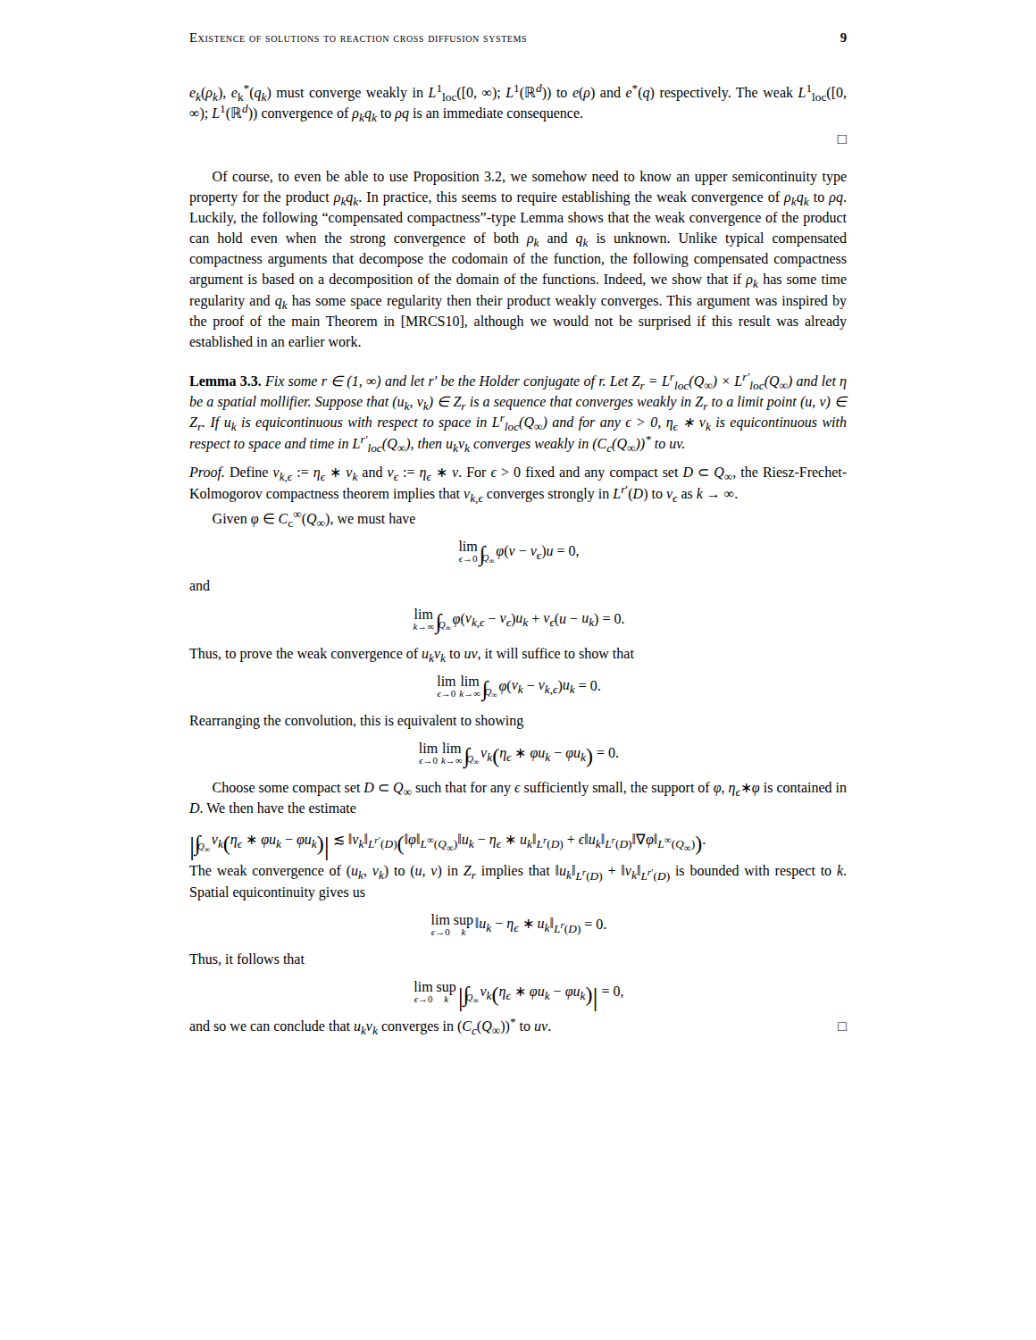Existence of solutions to reaction cross diffusion systems 9
ek(ρk), ek*(qk) must converge weakly in L1loc([0, ∞); L1(ℝd)) to e(ρ) and e*(q) respectively. The weak L1loc([0, ∞); L1(ℝd)) convergence of ρkqk to ρq is an immediate consequence.
Of course, to even be able to use Proposition 3.2, we somehow need to know an upper semicontinuity type property for the product ρkqk. In practice, this seems to require establishing the weak convergence of ρkqk to ρq. Luckily, the following “compensated compactness”-type Lemma shows that the weak convergence of the product can hold even when the strong convergence of both ρk and qk is unknown. Unlike typical compensated compactness arguments that decompose the codomain of the function, the following compensated compactness argument is based on a decomposition of the domain of the functions. Indeed, we show that if ρk has some time regularity and qk has some space regularity then their product weakly converges. This argument was inspired by the proof of the main Theorem in [MRCS10], although we would not be surprised if this result was already established in an earlier work.
Lemma 3.3. Fix some r ∈ (1, ∞) and let r′ be the Holder conjugate of r. Let Zr = Lrloc(Q∞) × Lr′loc(Q∞) and let η be a spatial mollifier. Suppose that (uk, vk) ∈ Zr is a sequence that converges weakly in Zr to a limit point (u, v) ∈ Zr. If uk is equicontinuous with respect to space in Lrloc(Q∞) and for any ϵ > 0, ηϵ ∗ vk is equicontinuous with respect to space and time in Lr′loc(Q∞), then ukvk converges weakly in (Cc(Q∞))* to uv.
Proof. Define vk,ϵ := ηϵ ∗ vk and vϵ := ηϵ ∗ v. For ϵ > 0 fixed and any compact set D ⊂ Q∞, the Riesz-Frechet-Kolmogorov compactness theorem implies that vk,ϵ converges strongly in Lr′(D) to vϵ as k → ∞.
Given φ ∈ Cc∞(Q∞), we must have
lim ϵ→0∫Q∞φ(v − vϵ)u = 0,
and
lim k→∞∫Q∞φ(vk,ϵ − vϵ)uk + vϵ(u − uk) = 0.
Thus, to prove the weak convergence of ukvk to uv, it will suffice to show that
lim ϵ→0 lim k→∞∫Q∞φ(vk − vk,ϵ)uk = 0.
Rearranging the convolution, this is equivalent to showing
lim ϵ→0 lim k→∞∫Q∞vk(ηϵ ∗ φuk − φuk) = 0.
Choose some compact set D ⊂ Q∞ such that for any ϵ sufficiently small, the support of φ, ηϵ∗φ is contained in D. We then have the estimate
|∫Q∞vk(ηϵ ∗ φuk − φuk)| ≲ ‖vk‖Lr′(D)(‖φ‖L∞(Q∞)‖uk − ηϵ ∗ uk‖Lr(D) + ϵ‖uk‖Lr(D)‖∇φ‖L∞(Q∞)).
The weak convergence of (uk, vk) to (u, v) in Zr implies that ‖uk‖Lr(D) + ‖vk‖Lr′(D) is bounded with respect to k. Spatial equicontinuity gives us
lim ϵ→0 sup k‖uk − ηϵ ∗ uk‖Lr(D) = 0.
Thus, it follows that
lim ϵ→0 sup k|∫Q∞vk(ηϵ ∗ φuk − φuk)| = 0,
and so we can conclude that ukvk converges in (Cc(Q∞))* to uv. □